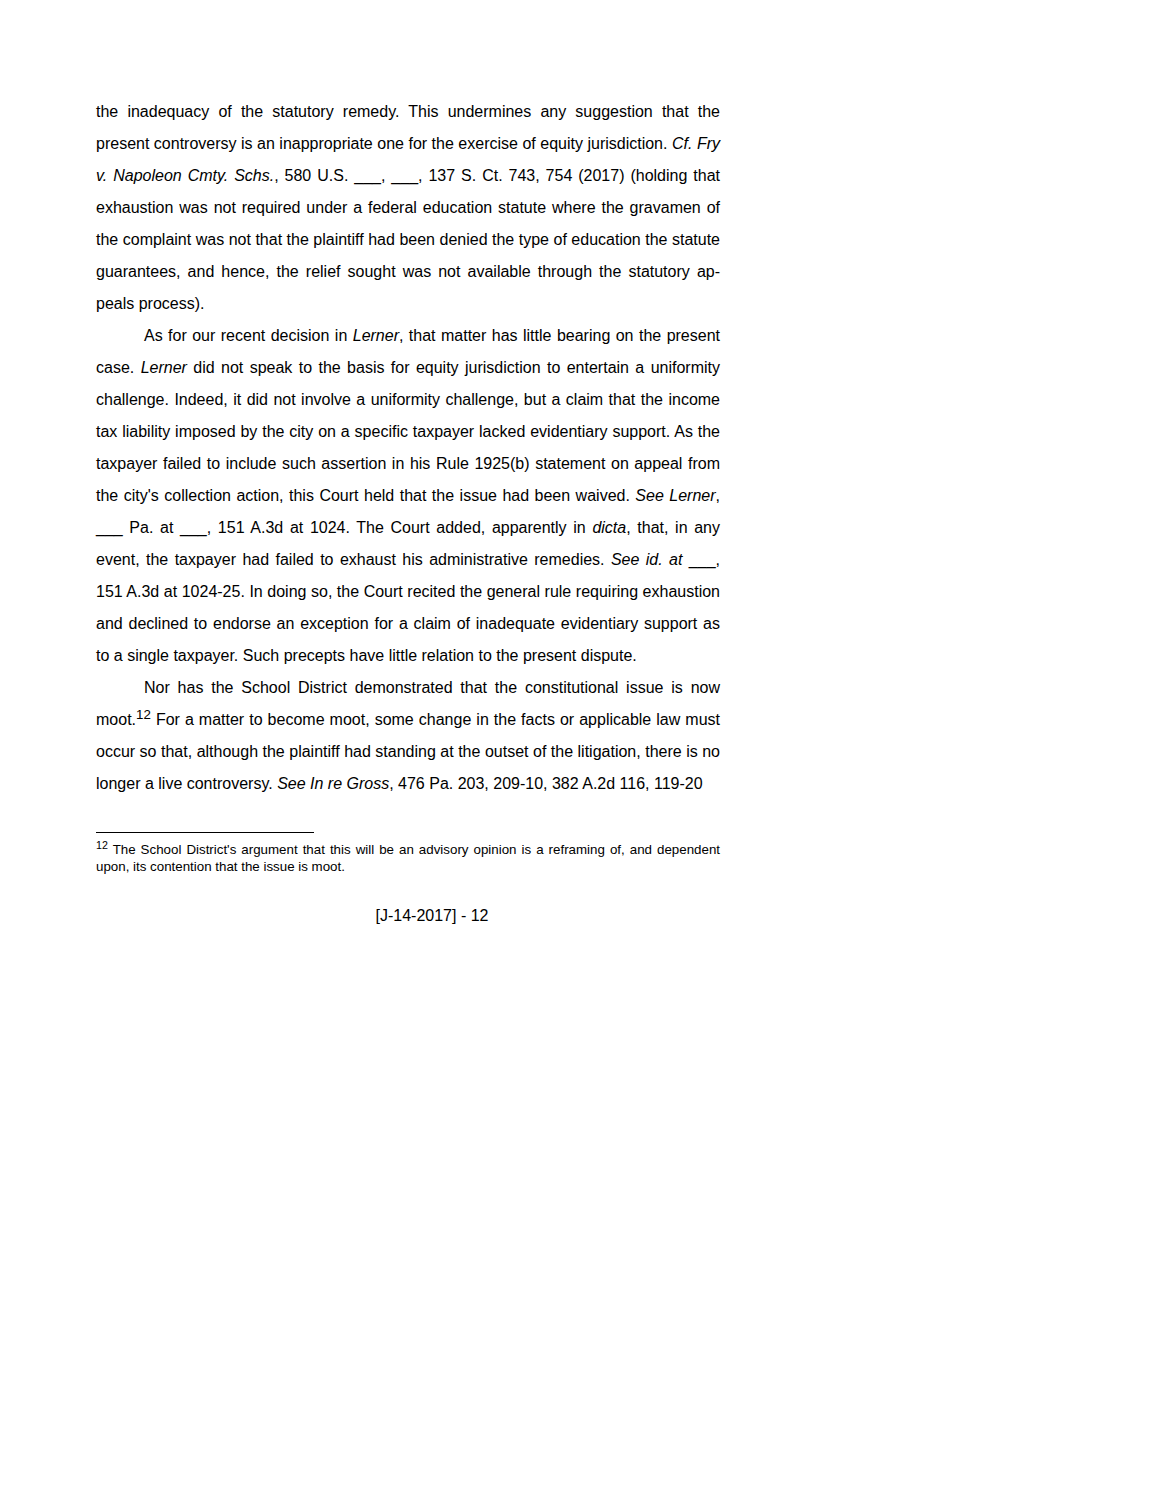the inadequacy of the statutory remedy. This undermines any suggestion that the present controversy is an inappropriate one for the exercise of equity jurisdiction. Cf. Fry v. Napoleon Cmty. Schs., 580 U.S. ___, ___, 137 S. Ct. 743, 754 (2017) (holding that exhaustion was not required under a federal education statute where the gravamen of the complaint was not that the plaintiff had been denied the type of education the statute guarantees, and hence, the relief sought was not available through the statutory appeals process).
As for our recent decision in Lerner, that matter has little bearing on the present case. Lerner did not speak to the basis for equity jurisdiction to entertain a uniformity challenge. Indeed, it did not involve a uniformity challenge, but a claim that the income tax liability imposed by the city on a specific taxpayer lacked evidentiary support. As the taxpayer failed to include such assertion in his Rule 1925(b) statement on appeal from the city's collection action, this Court held that the issue had been waived. See Lerner, ___ Pa. at ___, 151 A.3d at 1024. The Court added, apparently in dicta, that, in any event, the taxpayer had failed to exhaust his administrative remedies. See id. at ___, 151 A.3d at 1024-25. In doing so, the Court recited the general rule requiring exhaustion and declined to endorse an exception for a claim of inadequate evidentiary support as to a single taxpayer. Such precepts have little relation to the present dispute.
Nor has the School District demonstrated that the constitutional issue is now moot.12 For a matter to become moot, some change in the facts or applicable law must occur so that, although the plaintiff had standing at the outset of the litigation, there is no longer a live controversy. See In re Gross, 476 Pa. 203, 209-10, 382 A.2d 116, 119-20
12 The School District's argument that this will be an advisory opinion is a reframing of, and dependent upon, its contention that the issue is moot.
[J-14-2017] - 12